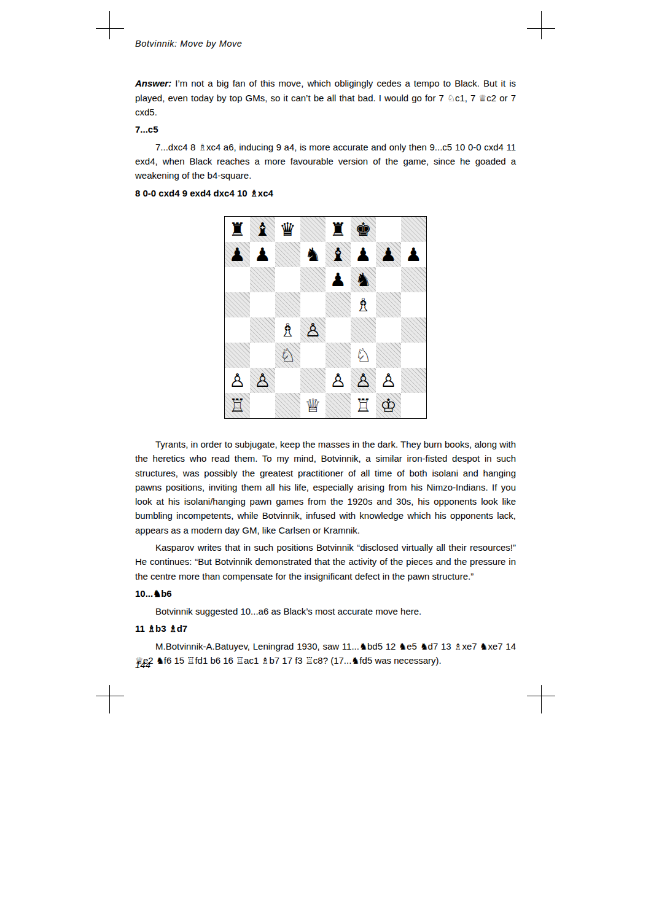Botvinnik: Move by Move
Answer: I’m not a big fan of this move, which obligingly cedes a tempo to Black. But it is played, even today by top GMs, so it can’t be all that bad. I would go for 7 ♘c1, 7 ♕c2 or 7 cxd5.
7...c5
7...dxc4 8 ♗xc4 a6, inducing 9 a4, is more accurate and only then 9...c5 10 0-0 cxd4 11 exd4, when Black reaches a more favourable version of the game, since he goaded a weakening of the b4-square.
8 0-0 cxd4 9 exd4 dxc4 10 ♗xc4
| ♜ | ♝ | ♛ | | ♜ | ♚ | | |
| ♟ | ♟ | | ♞ | ♝ | ♟ | ♟ | ♟ |
| | | | | ♟ | ♞ | | |
| | | | | | ♗ | | |
| | | ♗ | ♙ | | | | |
| | | ♘ | | | ♘ | | |
| ♙ | ♙ | | | ♙ | ♙ | ♙ | |
| ♖ | | | ♕ | | ♖ | ♔ | |
Tyrants, in order to subjugate, keep the masses in the dark. They burn books, along with the heretics who read them. To my mind, Botvinnik, a similar iron-fisted despot in such structures, was possibly the greatest practitioner of all time of both isolani and hanging pawns positions, inviting them all his life, especially arising from his Nimzo-Indians. If you look at his isolani/hanging pawn games from the 1920s and 30s, his opponents look like bumbling incompetents, while Botvinnik, infused with knowledge which his opponents lack, appears as a modern day GM, like Carlsen or Kramnik.
Kasparov writes that in such positions Botvinnik “disclosed virtually all their resources!” He continues: “But Botvinnik demonstrated that the activity of the pieces and the pressure in the centre more than compensate for the insignificant defect in the pawn structure.”
10...♞b6
Botvinnik suggested 10...a6 as Black’s most accurate move here.
11 ♗b3 ♗d7
M.Botvinnik-A.Batuyev, Leningrad 1930, saw 11...♞bd5 12 ♞e5 ♞d7 13 ♗xe7 ♞xe7 14 ♕e2 ♞f6 15 ♖fd1 b6 16 ♖ac1 ♗b7 17 f3 ♖c8? (17...♞fd5 was necessary).
144